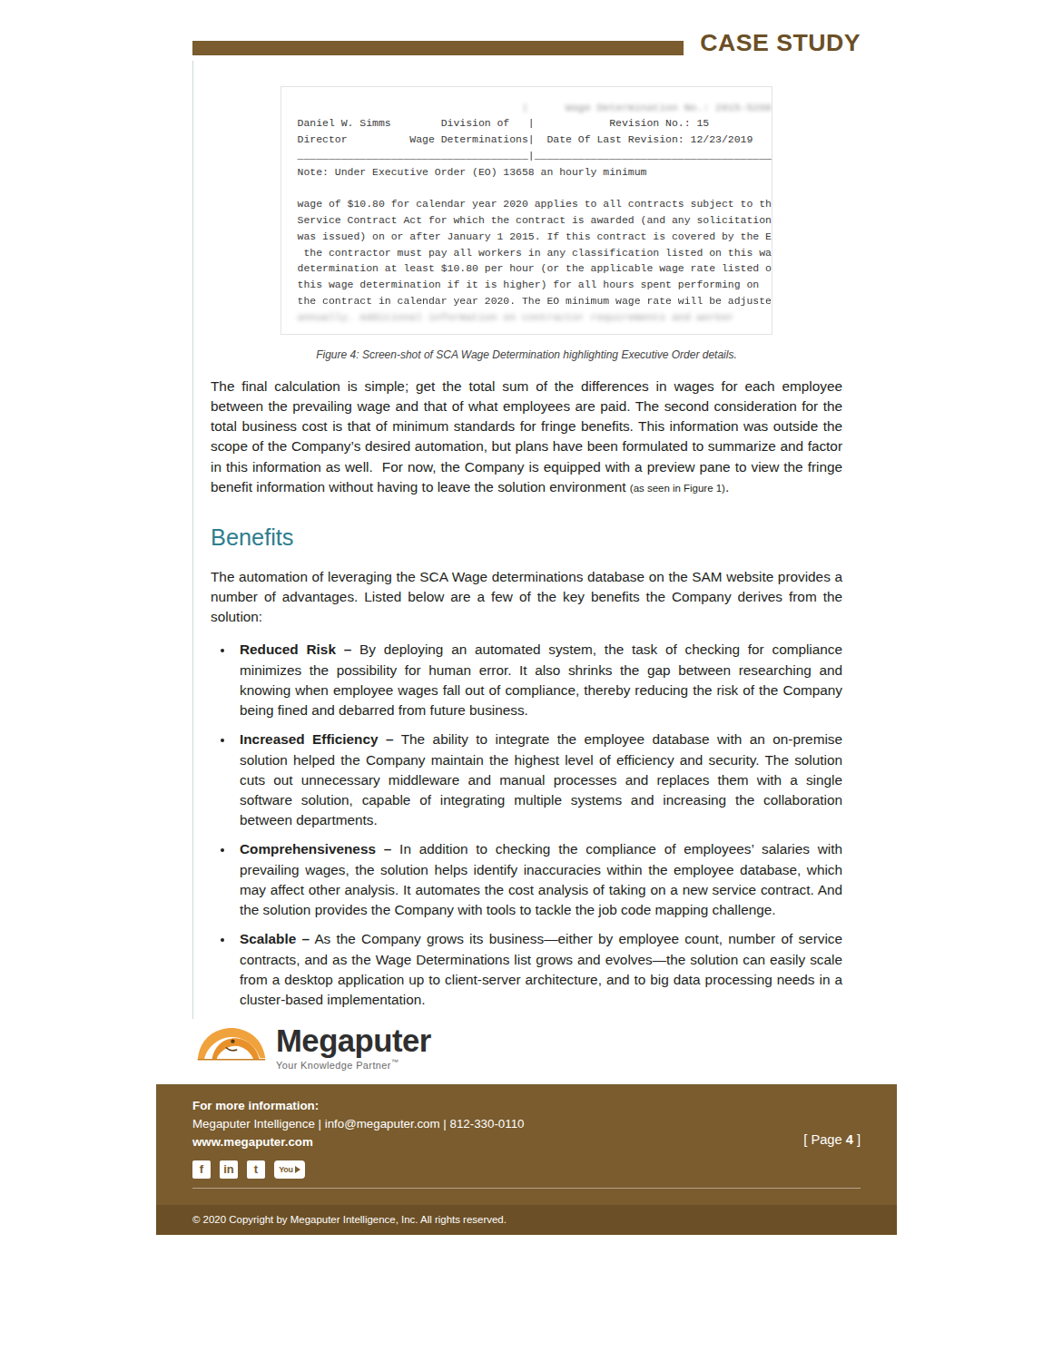CASE STUDY
| Wage Determination No.: 2015-5268
Daniel W. Simms Division of | Revision No.: 15
Director Wage Determinations| Date Of Last Revision: 12/23/2019
_____________________________________|_______________________________________
Note: Under Executive Order (EO) 13658 an hourly minimum
wage of $10.80 for calendar year 2020 applies to all contracts subject to the
Service Contract Act for which the contract is awarded (and any solicitation
was issued) on or after January 1 2015. If this contract is covered by the EO
the contractor must pay all workers in any classification listed on this wage
determination at least $10.80 per hour (or the applicable wage rate listed on
this wage determination if it is higher) for all hours spent performing on
the contract in calendar year 2020. The EO minimum wage rate will be adjusted
annually. Additional information on contractor requirements and worker
Figure 4: Screen-shot of SCA Wage Determination highlighting Executive Order details.
The final calculation is simple; get the total sum of the differences in wages for each employee between the prevailing wage and that of what employees are paid. The second consideration for the total business cost is that of minimum standards for fringe benefits. This information was outside the scope of the Company’s desired automation, but plans have been formulated to summarize and factor in this information as well. For now, the Company is equipped with a preview pane to view the fringe benefit information without having to leave the solution environment (as seen in Figure 1).
Benefits
The automation of leveraging the SCA Wage determinations database on the SAM website provides a number of advantages. Listed below are a few of the key benefits the Company derives from the solution:
Reduced Risk – By deploying an automated system, the task of checking for compliance minimizes the possibility for human error. It also shrinks the gap between researching and knowing when employee wages fall out of compliance, thereby reducing the risk of the Company being fined and debarred from future business.
Increased Efficiency – The ability to integrate the employee database with an on-premise solution helped the Company maintain the highest level of efficiency and security. The solution cuts out unnecessary middleware and manual processes and replaces them with a single software solution, capable of integrating multiple systems and increasing the collaboration between departments.
Comprehensiveness – In addition to checking the compliance of employees’ salaries with prevailing wages, the solution helps identify inaccuracies within the employee database, which may affect other analysis. It automates the cost analysis of taking on a new service contract. And the solution provides the Company with tools to tackle the job code mapping challenge.
Scalable – As the Company grows its business—either by employee count, number of service contracts, and as the Wage Determinations list grows and evolves—the solution can easily scale from a desktop application up to client-server architecture, and to big data processing needs in a cluster-based implementation.
Megaputer
Your Knowledge Partner™
For more information:
Megaputer Intelligence | info@megaputer.com | 812-330-0110
www.megaputer.com
[ Page 4 ]
f in t You
© 2020 Copyright by Megaputer Intelligence, Inc. All rights reserved.